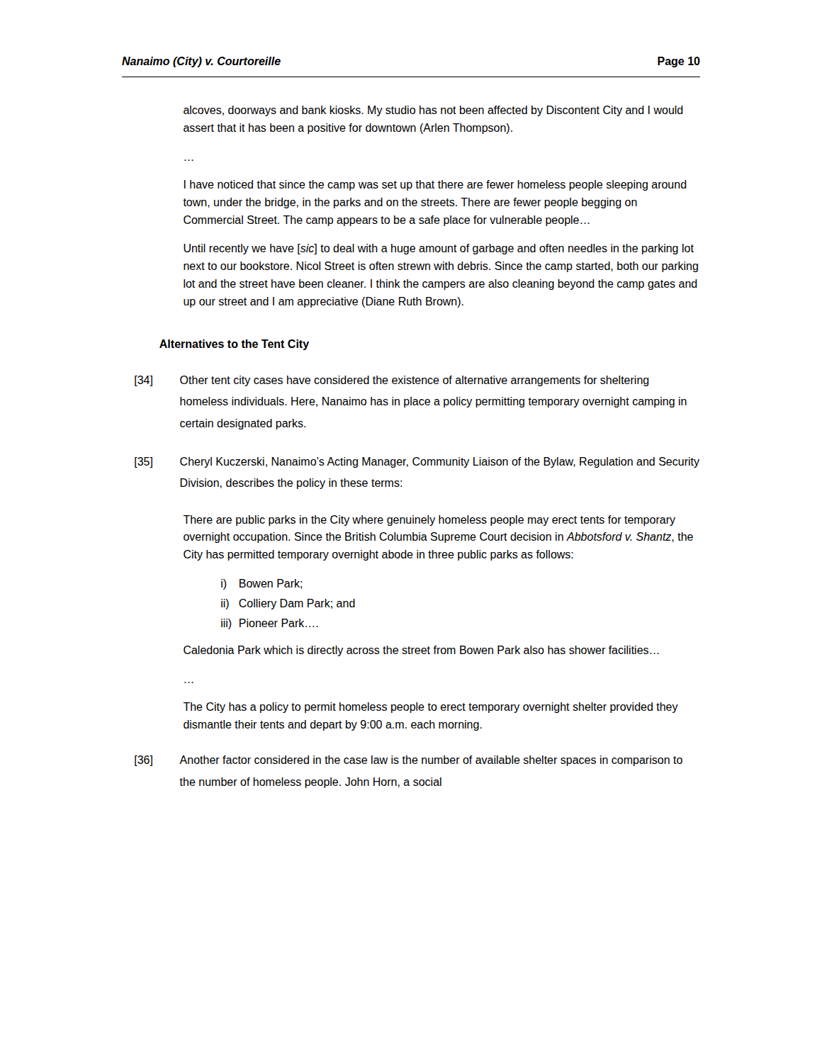Nanaimo (City) v. Courtoreille Page 10
alcoves, doorways and bank kiosks. My studio has not been affected by Discontent City and I would assert that it has been a positive for downtown (Arlen Thompson).
…
I have noticed that since the camp was set up that there are fewer homeless people sleeping around town, under the bridge, in the parks and on the streets. There are fewer people begging on Commercial Street. The camp appears to be a safe place for vulnerable people…
Until recently we have [sic] to deal with a huge amount of garbage and often needles in the parking lot next to our bookstore. Nicol Street is often strewn with debris. Since the camp started, both our parking lot and the street have been cleaner. I think the campers are also cleaning beyond the camp gates and up our street and I am appreciative (Diane Ruth Brown).
Alternatives to the Tent City
[34] Other tent city cases have considered the existence of alternative arrangements for sheltering homeless individuals. Here, Nanaimo has in place a policy permitting temporary overnight camping in certain designated parks.
[35] Cheryl Kuczerski, Nanaimo’s Acting Manager, Community Liaison of the Bylaw, Regulation and Security Division, describes the policy in these terms:
There are public parks in the City where genuinely homeless people may erect tents for temporary overnight occupation. Since the British Columbia Supreme Court decision in Abbotsford v. Shantz, the City has permitted temporary overnight abode in three public parks as follows:
i) Bowen Park;
ii) Colliery Dam Park; and
iii) Pioneer Park….
Caledonia Park which is directly across the street from Bowen Park also has shower facilities…
…
The City has a policy to permit homeless people to erect temporary overnight shelter provided they dismantle their tents and depart by 9:00 a.m. each morning.
[36] Another factor considered in the case law is the number of available shelter spaces in comparison to the number of homeless people. John Horn, a social